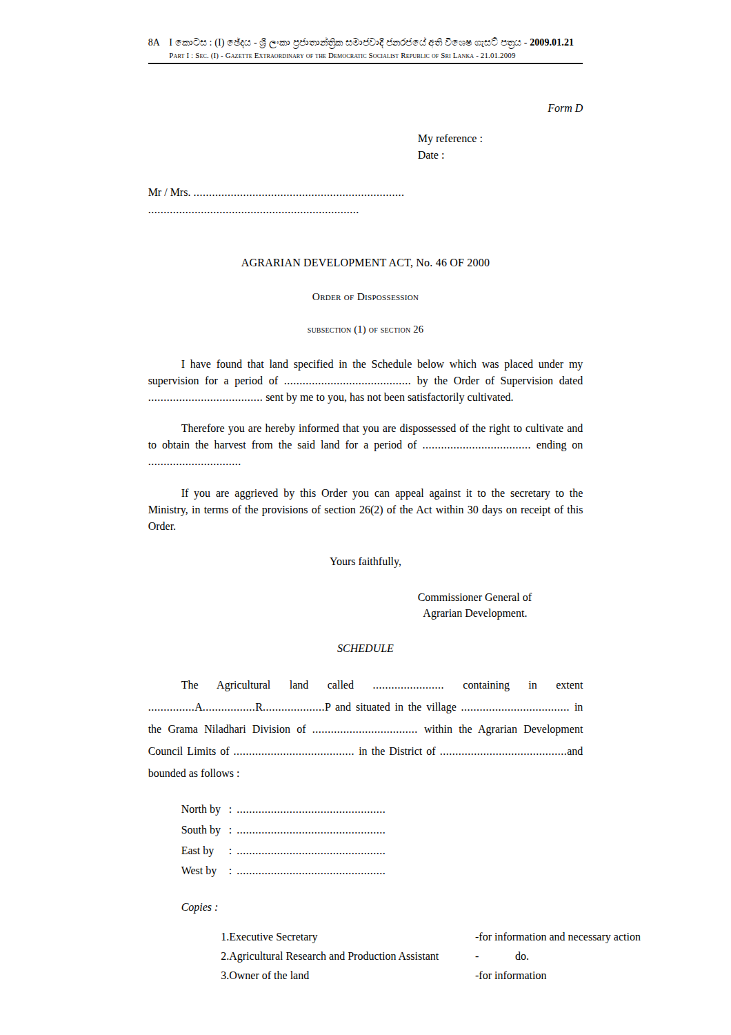8A
I කොටස : (I) ඡේදය - ශ්‍රී ලංකා ප්‍රජාතාන්ත්‍රික සමාජවාදී ජනරජයේ අති විශෙෂ ගැසට් පත්‍රය - 2009.01.21
Part I : Sec. (I) - Gazette Extraordinary of the Democratic Socialist Republic of Sri Lanka - 21.01.2009
Form D
My reference :
Date :
Mr / Mrs. .................................................................... ....................................................................
AGRARIAN DEVELOPMENT ACT, No. 46 OF 2000
Order of Dispossession
subsection (1) of section 26
I have found that land specified in the Schedule below which was placed under my supervision for a period of ......................................... by the Order of Supervision dated ..................................... sent by me to you, has not been satisfactorily cultivated.
Therefore you are hereby informed that you are dispossessed of the right to cultivate and to obtain the harvest from the said land for a period of ................................... ending on ..............................
If you are aggrieved by this Order you can appeal against it to the secretary to the Ministry, in terms of the provisions of section 26(2) of the Act within 30 days on receipt of this Order.
Yours faithfully,
Commissioner General of
Agrarian Development.
SCHEDULE
The Agricultural land called ....................... containing in extent ............... A................. R.................... P and situated in the village ................................... in the Grama Niladhari Division of .................................. within the Agrarian Development Council Limits of ....................................... in the District of ......................................... and bounded as follows :
North by:................................................
South by:................................................
East by:................................................
West by:................................................
Copies :
| 1. | Executive Secretary | - | for information and necessary action |
| 2. | Agricultural Research and Production Assistant | - | do. |
| 3. | Owner of the land | - | for information |